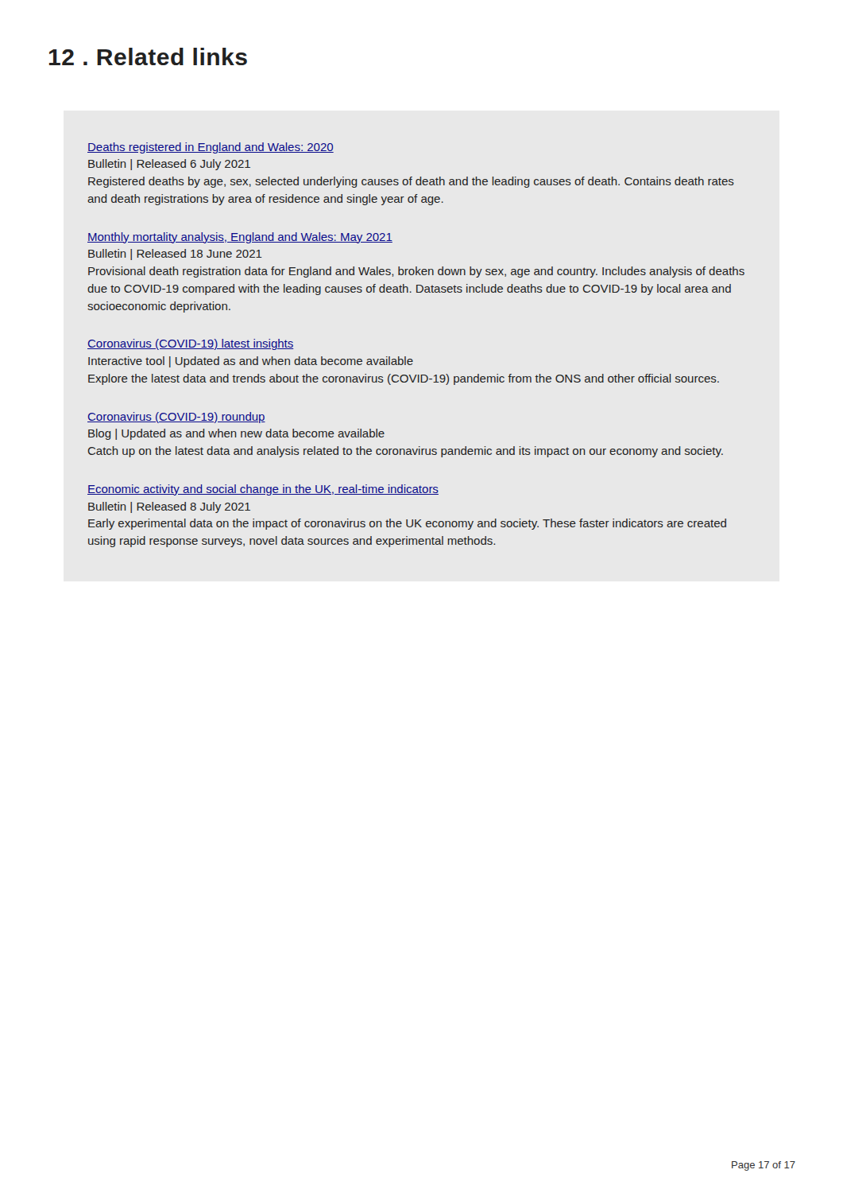12 . Related links
Deaths registered in England and Wales: 2020
Bulletin | Released 6 July 2021
Registered deaths by age, sex, selected underlying causes of death and the leading causes of death. Contains death rates and death registrations by area of residence and single year of age.
Monthly mortality analysis, England and Wales: May 2021
Bulletin | Released 18 June 2021
Provisional death registration data for England and Wales, broken down by sex, age and country. Includes analysis of deaths due to COVID-19 compared with the leading causes of death. Datasets include deaths due to COVID-19 by local area and socioeconomic deprivation.
Coronavirus (COVID-19) latest insights
Interactive tool | Updated as and when data become available
Explore the latest data and trends about the coronavirus (COVID-19) pandemic from the ONS and other official sources.
Coronavirus (COVID-19) roundup
Blog | Updated as and when new data become available
Catch up on the latest data and analysis related to the coronavirus pandemic and its impact on our economy and society.
Economic activity and social change in the UK, real-time indicators
Bulletin | Released 8 July 2021
Early experimental data on the impact of coronavirus on the UK economy and society. These faster indicators are created using rapid response surveys, novel data sources and experimental methods.
Page 17 of 17